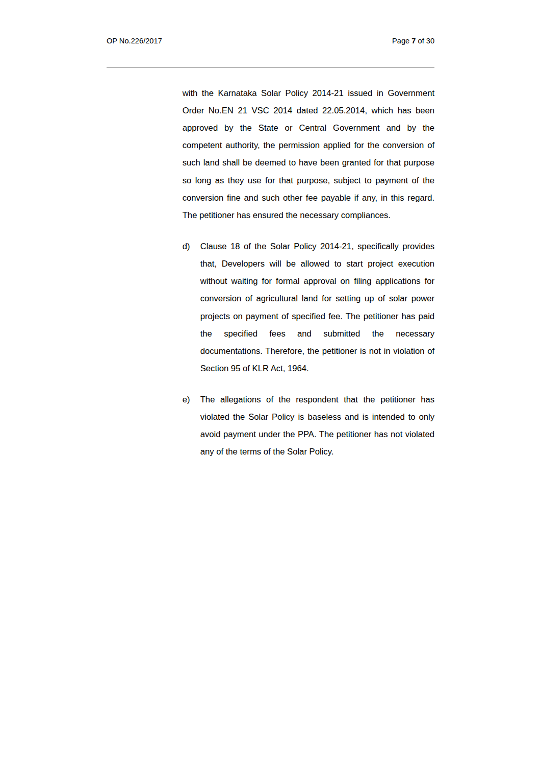OP No.226/2017 Page 7 of 30
with the Karnataka Solar Policy 2014-21 issued in Government Order No.EN 21 VSC 2014 dated 22.05.2014, which has been approved by the State or Central Government and by the competent authority, the permission applied for the conversion of such land shall be deemed to have been granted for that purpose so long as they use for that purpose, subject to payment of the conversion fine and such other fee payable if any, in this regard. The petitioner has ensured the necessary compliances.
d) Clause 18 of the Solar Policy 2014-21, specifically provides that, Developers will be allowed to start project execution without waiting for formal approval on filing applications for conversion of agricultural land for setting up of solar power projects on payment of specified fee. The petitioner has paid the specified fees and submitted the necessary documentations. Therefore, the petitioner is not in violation of Section 95 of KLR Act, 1964.
e) The allegations of the respondent that the petitioner has violated the Solar Policy is baseless and is intended to only avoid payment under the PPA. The petitioner has not violated any of the terms of the Solar Policy.